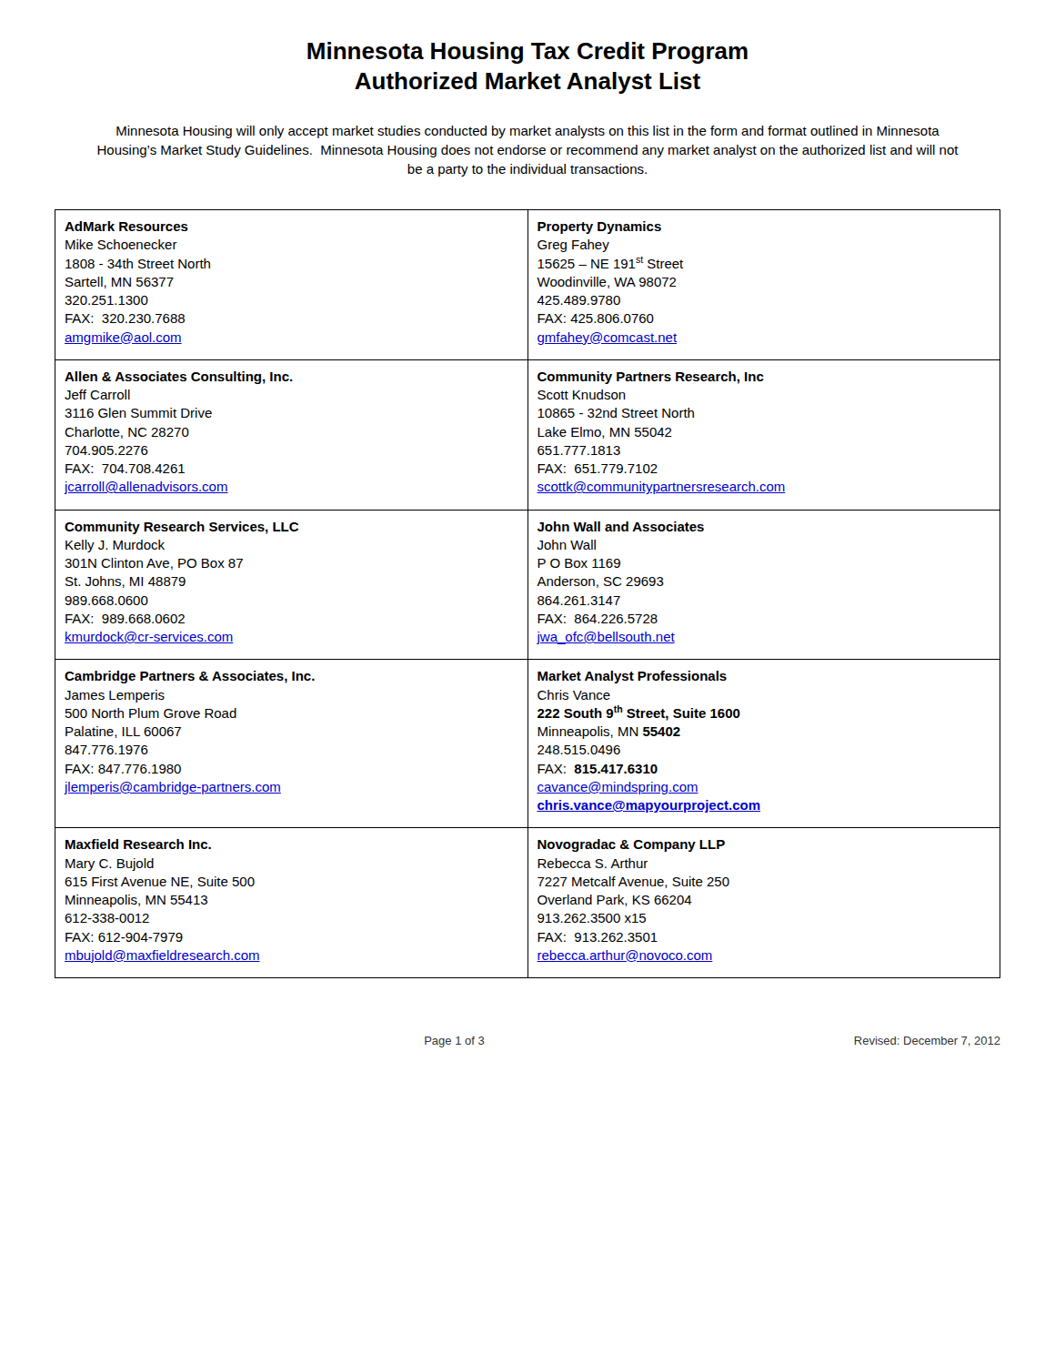Minnesota Housing Tax Credit Program
Authorized Market Analyst List
Minnesota Housing will only accept market studies conducted by market analysts on this list in the form and format outlined in Minnesota Housing’s Market Study Guidelines. Minnesota Housing does not endorse or recommend any market analyst on the authorized list and will not be a party to the individual transactions.
| AdMark Resources Mike Schoenecker 1808 - 34th Street North Sartell, MN 56377 320.251.1300 FAX: 320.230.7688 amgmike@aol.com | Property Dynamics Greg Fahey 15625 – NE 191 st Street Woodinville, WA 98072 425.489.9780 FAX: 425.806.0760 gmfahey@comcast.net |
| Allen & Associates Consulting, Inc. Jeff Carroll 3116 Glen Summit Drive Charlotte, NC 28270 704.905.2276 FAX: 704.708.4261 jcarroll@allenadvisors.com | Community Partners Research, Inc Scott Knudson 10865 - 32nd Street North Lake Elmo, MN 55042 651.777.1813 FAX: 651.779.7102 scottk@communitypartnersresearch.com |
| Community Research Services, LLC Kelly J. Murdock 301N Clinton Ave, PO Box 87 St. Johns, MI 48879 989.668.0600 FAX: 989.668.0602 kmurdock@cr-services.com | John Wall and Associates John Wall P O Box 1169 Anderson, SC 29693 864.261.3147 FAX: 864.226.5728 jwa_ofc@bellsouth.net |
| Cambridge Partners & Associates, Inc. James Lemperis 500 North Plum Grove Road Palatine, ILL 60067 847.776.1976 FAX: 847.776.1980 jlemperis@cambridge-partners.com | Market Analyst Professionals Chris Vance 222 South 9 th Street, Suite 1600 Minneapolis, MN 55402 248.515.0496 FAX: 815.417.6310 cavance@mindspring.com chris.vance@mapyourproject.com |
| Maxfield Research Inc. Mary C. Bujold 615 First Avenue NE, Suite 500 Minneapolis, MN 55413 612-338-0012 FAX: 612-904-7979 mbujold@maxfieldresearch.com | Novogradac & Company LLP Rebecca S. Arthur 7227 Metcalf Avenue, Suite 250 Overland Park, KS 66204 913.262.3500 x15 FAX: 913.262.3501 rebecca.arthur@novoco.com |
Page 1 of 3 Revised: December 7, 2012